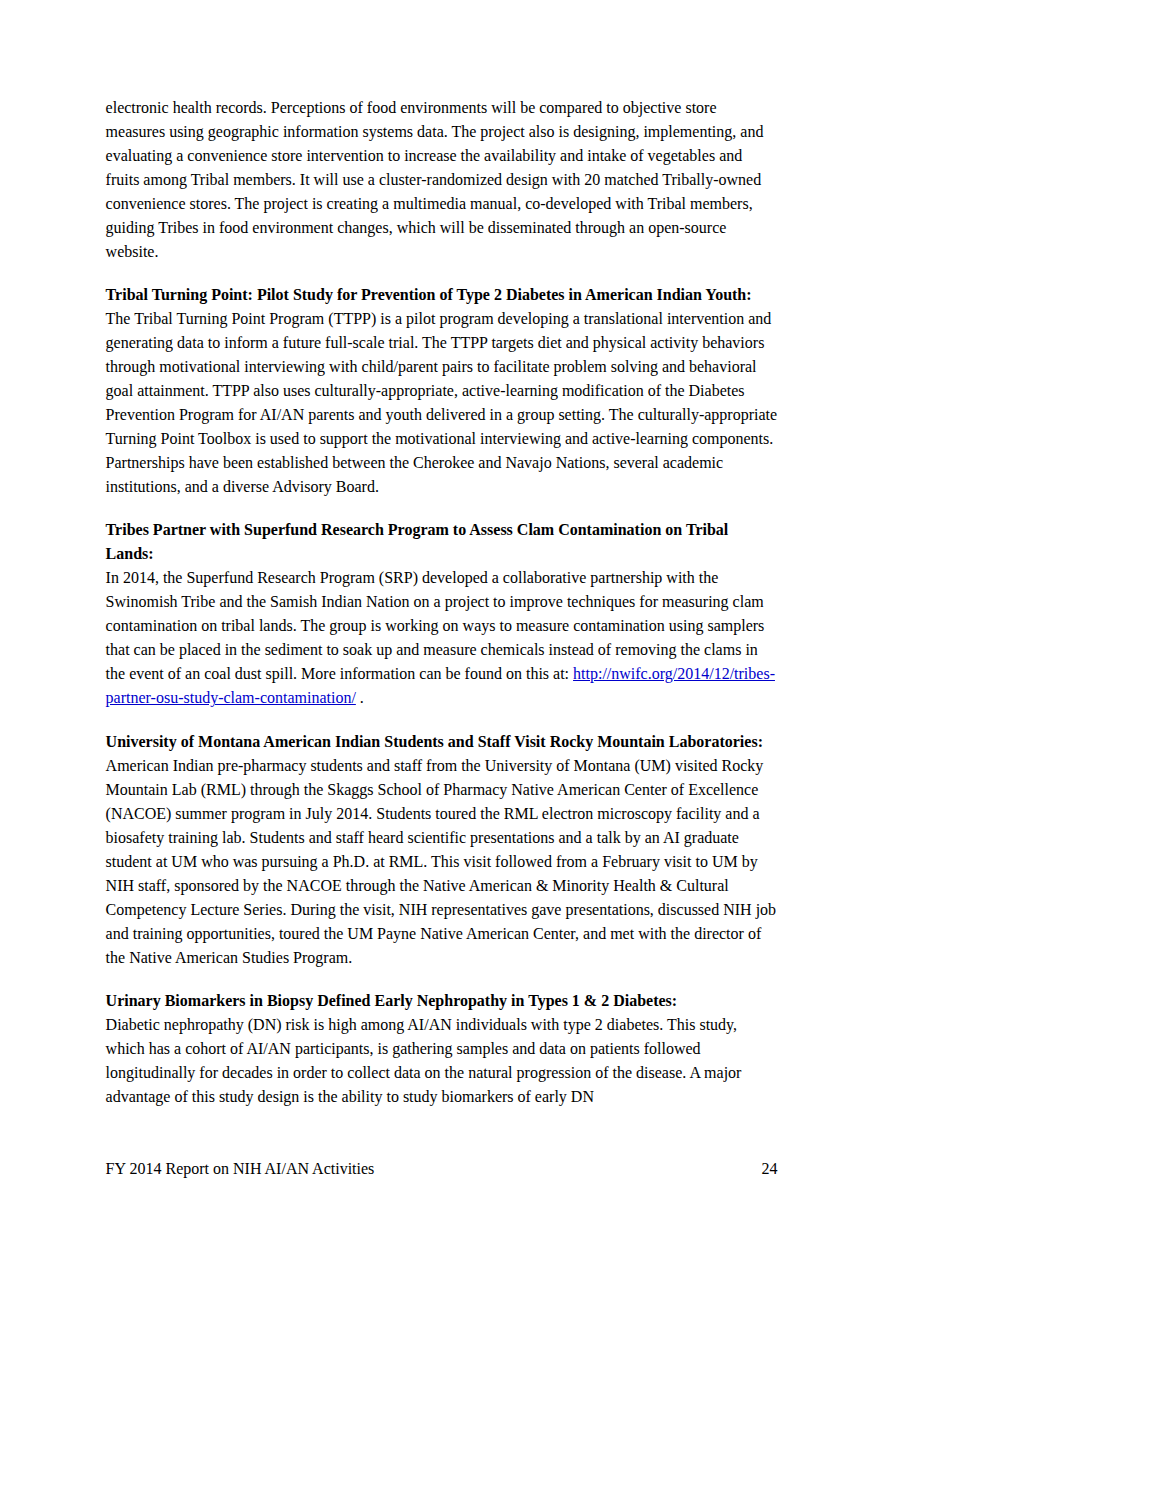electronic health records. Perceptions of food environments will be compared to objective store measures using geographic information systems data. The project also is designing, implementing, and evaluating a convenience store intervention to increase the availability and intake of vegetables and fruits among Tribal members. It will use a cluster-randomized design with 20 matched Tribally-owned convenience stores. The project is creating a multimedia manual, co-developed with Tribal members, guiding Tribes in food environment changes, which will be disseminated through an open-source website.
Tribal Turning Point: Pilot Study for Prevention of Type 2 Diabetes in American Indian Youth:
The Tribal Turning Point Program (TTPP) is a pilot program developing a translational intervention and generating data to inform a future full-scale trial. The TTPP targets diet and physical activity behaviors through motivational interviewing with child/parent pairs to facilitate problem solving and behavioral goal attainment. TTPP also uses culturally-appropriate, active-learning modification of the Diabetes Prevention Program for AI/AN parents and youth delivered in a group setting. The culturally-appropriate Turning Point Toolbox is used to support the motivational interviewing and active-learning components. Partnerships have been established between the Cherokee and Navajo Nations, several academic institutions, and a diverse Advisory Board.
Tribes Partner with Superfund Research Program to Assess Clam Contamination on Tribal Lands:
In 2014, the Superfund Research Program (SRP) developed a collaborative partnership with the Swinomish Tribe and the Samish Indian Nation on a project to improve techniques for measuring clam contamination on tribal lands. The group is working on ways to measure contamination using samplers that can be placed in the sediment to soak up and measure chemicals instead of removing the clams in the event of an coal dust spill. More information can be found on this at: http://nwifc.org/2014/12/tribes-partner-osu-study-clam-contamination/ .
University of Montana American Indian Students and Staff Visit Rocky Mountain Laboratories:
American Indian pre-pharmacy students and staff from the University of Montana (UM) visited Rocky Mountain Lab (RML) through the Skaggs School of Pharmacy Native American Center of Excellence (NACOE) summer program in July 2014. Students toured the RML electron microscopy facility and a biosafety training lab. Students and staff heard scientific presentations and a talk by an AI graduate student at UM who was pursuing a Ph.D. at RML. This visit followed from a February visit to UM by NIH staff, sponsored by the NACOE through the Native American & Minority Health & Cultural Competency Lecture Series. During the visit, NIH representatives gave presentations, discussed NIH job and training opportunities, toured the UM Payne Native American Center, and met with the director of the Native American Studies Program.
Urinary Biomarkers in Biopsy Defined Early Nephropathy in Types 1 & 2 Diabetes:
Diabetic nephropathy (DN) risk is high among AI/AN individuals with type 2 diabetes. This study, which has a cohort of AI/AN participants, is gathering samples and data on patients followed longitudinally for decades in order to collect data on the natural progression of the disease. A major advantage of this study design is the ability to study biomarkers of early DN
FY 2014 Report on NIH AI/AN Activities 24